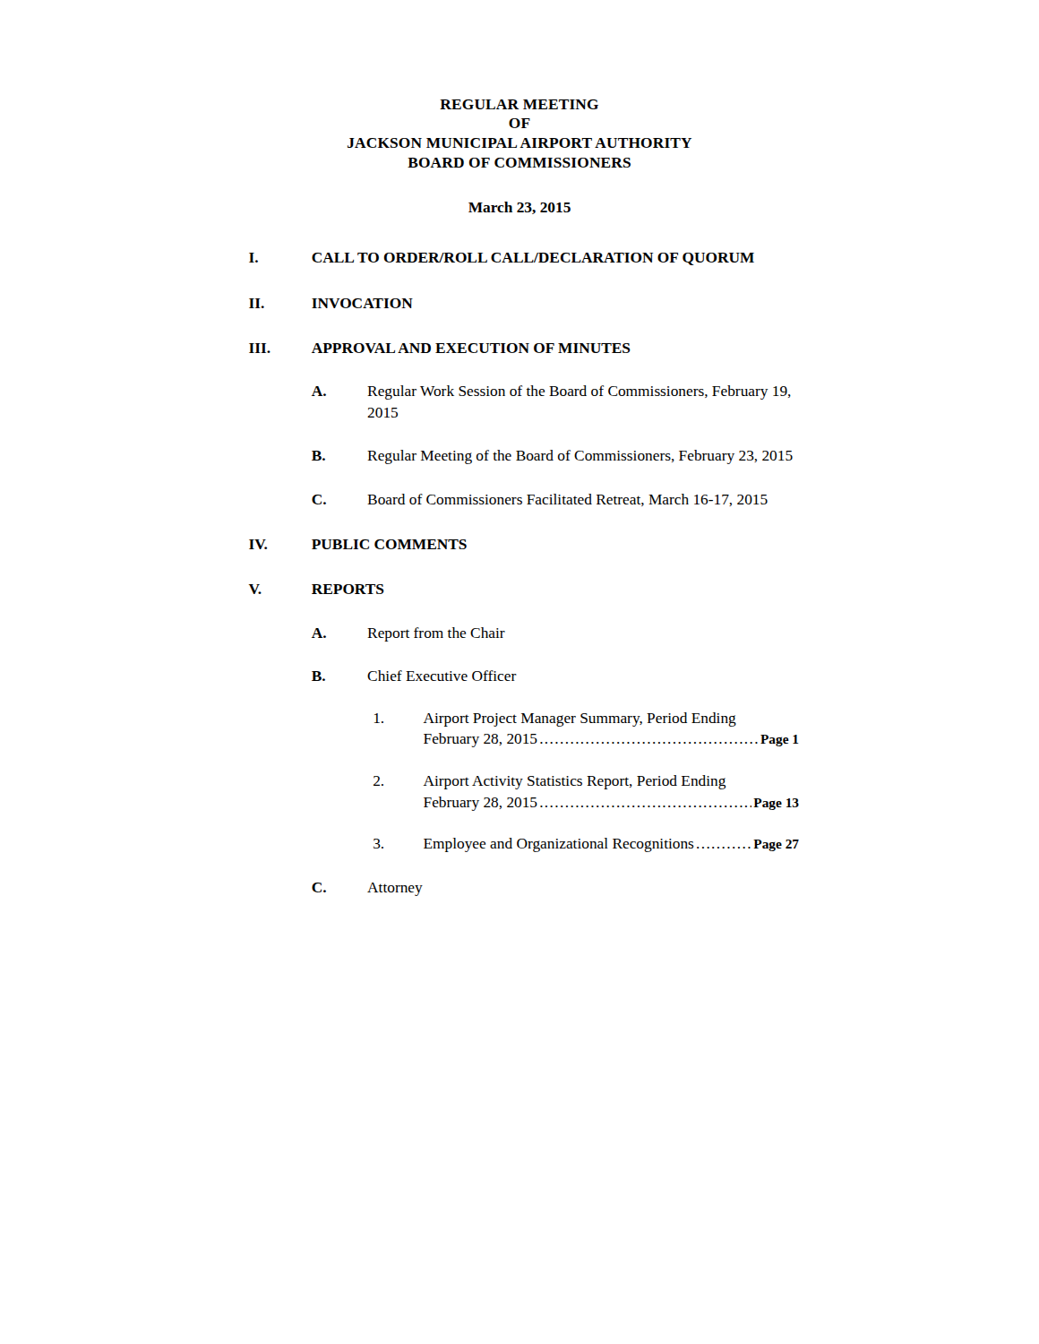REGULAR MEETING
OF
JACKSON MUNICIPAL AIRPORT AUTHORITY
BOARD OF COMMISSIONERS
March 23, 2015
I. Call to Order/Roll Call/Declaration of Quorum
II. Invocation
III. Approval and Execution of Minutes
A. Regular Work Session of the Board of Commissioners, February 19, 2015
B. Regular Meeting of the Board of Commissioners, February 23, 2015
C. Board of Commissioners Facilitated Retreat, March 16-17, 2015
IV. Public Comments
V. Reports
A. Report from the Chair
B. Chief Executive Officer
1. Airport Project Manager Summary, Period Ending
February 28, 2015 ............................................................................... Page 1
2. Airport Activity Statistics Report, Period Ending
February 28, 2015 ............................................................................. Page 13
3.
Employee and Organizational Recognitions ..................................... Page 27
C. Attorney